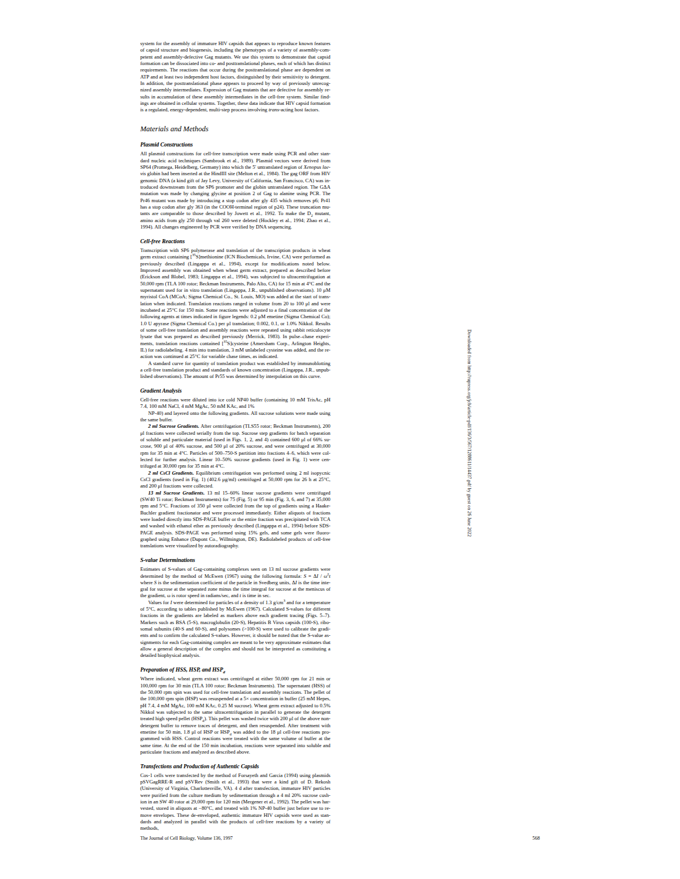Downloaded from http://rupress.org/jcb/article-pdf/136/3/567/1288611/14437.pdf by guest on 26 June 2022
system for the assembly of immature HIV capsids that appears to reproduce known features of capsid structure and biogenesis, including the phenotypes of a variety of assembly-competent and assembly-defective Gag mutants. We use this system to demonstrate that capsid formation can be dissociated into co- and posttranslational phases, each of which has distinct requirements. The reactions that occur during the posttranslational phase are dependent on ATP and at least two independent host factors, distinguished by their sensitivity to detergent. In addition, the posttranslational phase appears to proceed by way of previously unrecognized assembly intermediates. Expression of Gag mutants that are defective for assembly results in accumulation of these assembly intermediates in the cell-free system. Similar findings are obtained in cellular systems. Together, these data indicate that HIV capsid formation is a regulated, energy-dependent, multi-step process involving trans-acting host factors.
Materials and Methods
Plasmid Constructions
All plasmid constructions for cell-free transcription were made using PCR and other standard nucleic acid techniques (Sambrook et al., 1989). Plasmid vectors were derived from SP64 (Promega, Heidelberg, Germany) into which the 5′ untranslated region of Xenopus laevis globin had been inserted at the HindIII site (Melton et al., 1984). The gag ORF from HIV genomic DNA (a kind gift of Jay Levy, University of California, San Francisco, CA) was introduced downstream from the SP6 promoter and the globin untranslated region. The GΔA mutation was made by changing glycine at position 2 of Gag to alanine using PCR. The Pr46 mutant was made by introducing a stop codon after gly 435 which removes p6; Pr41 has a stop codon after gly 363 (in the COOH-terminal region of p24). These truncation mutants are comparable to those described by Jowett et al., 1992. To make the D2 mutant, amino acids from gly 250 through val 260 were deleted (Hockley et al., 1994; Zhao et al., 1994). All changes engineered by PCR were verified by DNA sequencing.
Cell-free Reactions
Transcription with SP6 polymerase and translation of the transcription products in wheat germ extract containing [35S]methionine (ICN Biochemicals, Irvine, CA) were performed as previously described (Lingappa et al., 1994), except for modifications noted below. Improved assembly was obtained when wheat germ extract, prepared as described before (Erickson and Blobel, 1983; Lingappa et al., 1994), was subjected to ultracentrifugation at 50,000 rpm (TLA 100 rotor; Beckman Instruments, Palo Alto, CA) for 15 min at 4°C and the supernatant used for in vitro translation (Lingappa, J.R., unpublished observations). 10 μM myristol CoA (MCoA; Sigma Chemical Co., St. Louis, MO) was added at the start of translation when indicated. Translation reactions ranged in volume from 20 to 100 μl and were incubated at 25°C for 150 min. Some reactions were adjusted to a final concentration of the following agents at times indicated in figure legends: 0.2 μM emetine (Sigma Chemical Co); 1.0 U apyrase (Sigma Chemical Co.) per μl translation; 0.002, 0.1, or 1.0% Nikkol. Results of some cell-free translation and assembly reactions were repeated using rabbit reticulocyte lysate that was prepared as described previously (Merrick, 1983). In pulse–chase experiments, translation reactions contained [35S]cysteine (Amersham Corp., Arlington Heights, IL) for radiolabeling. 4 min into translation, 3 mM unlabeled cysteine was added, and the reaction was continued at 25°C for variable chase times, as indicated.
A standard curve for quantity of translation product was established by immunoblotting a cell-free translation product and standards of known concentration (Lingappa, J.R., unpublished observations). The amount of Pr55 was determined by interpolation on this curve.
Gradient Analysis
Cell-free reactions were diluted into ice cold NP40 buffer (containing 10 mM TrisAc, pH 7.4, 100 mM NaCl, 4 mM MgAc, 50 mM KAc, and 1%
NP-40) and layered onto the following gradients. All sucrose solutions were made using the same buffer.
2 ml Sucrose Gradients. After centrifugation (TLS55 rotor; Beckman Instruments), 200 μl fractions were collected serially from the top. Sucrose step gradients for batch separation of soluble and particulate material (used in Figs. 1, 2, and 4) contained 600 μl of 66% sucrose, 900 μl of 40% sucrose, and 500 μl of 20% sucrose, and were centrifuged at 30,000 rpm for 35 min at 4°C. Particles of 500–750-S partition into fractions 4–6, which were collected for further analysis. Linear 10–50% sucrose gradients (used in Fig. 1) were centrifuged at 30,000 rpm for 35 min at 4°C.
2 ml CsCl Gradients. Equilibrium centrifugation was performed using 2 ml isopycnic CsCl gradients (used in Fig. 1) (402.6 μg/ml) centrifuged at 50,000 rpm for 26 h at 25°C, and 200 μl fractions were collected.
13 ml Sucrose Gradients. 13 ml 15–60% linear sucrose gradients were centrifuged (SW40 Ti rotor; Beckman Instruments) for 75 (Fig. 5) or 95 min (Fig. 3, 6, and 7) at 35,000 rpm and 5°C. Fractions of 350 μl were collected from the top of gradients using a Haake-Buchler gradient fractionator and were processed immediately. Either aliquots of fractions were loaded directly into SDS-PAGE buffer or the entire fraction was precipitated with TCA and washed with ethanol ether as previously described (Lingappa et al., 1994) before SDS-PAGE analysis. SDS-PAGE was performed using 15% gels, and some gels were fluorographed using Enhance (Dupont Co., Willmington, DE). Radiolabeled products of cell-free translations were visualized by autoradiography.
S-value Determinations
Estimates of S-values of Gag-containing complexes seen on 13 ml sucrose gradients were determined by the method of McEwen (1967) using the following formula: S = ΔI / ω2t where S is the sedimentation coefficient of the particle in Svedberg units, ΔI is the time integral for sucrose at the separated zone minus the time integral for sucrose at the meniscus of the gradient, ω is rotor speed in radians/sec, and t is time in sec.
Values for I were determined for particles of a density of 1.3 g/cm3 and for a temperature of 5°C, according to tables published by McEwen (1967). Calculated S-values for different fractions in the gradients are labeled as markers above each gradient tracing (Figs. 5–7). Markers such as BSA (5-S), macroglobulin (20-S), Hepatitis B Virus capsids (100-S), ribosomal subunits (40-S and 60-S), and polysomes (>100-S) were used to calibrate the gradients and to confirm the calculated S-values. However, it should be noted that the S-value assignments for each Gag-containing complex are meant to be very approximate estimates that allow a general description of the complex and should not be interpreted as constituting a detailed biophysical analysis.
Preparation of HSS, HSP, and HSPd
Where indicated, wheat germ extract was centrifuged at either 50,000 rpm for 21 min or 100,000 rpm for 30 min (TLA 100 rotor; Beckman Instruments). The supernatant (HSS) of the 50,000 rpm spin was used for cell-free translation and assembly reactions. The pellet of the 100,000 rpm spin (HSP) was resuspended at a 5× concentration in buffer (25 mM Hepes, pH 7.4, 4 mM MgAc, 100 mM KAc, 0.25 M sucrose). Wheat germ extract adjusted to 0.5% Nikkol was subjected to the same ultracentrifugation in parallel to generate the detergent treated high speed pellet (HSPd). This pellet was washed twice with 200 μl of the above nondetergent buffer to remove traces of detergent, and then resuspended. After treatment with emetine for 50 min, 1.8 μl of HSP or HSPd was added to the 18 μl cell-free reactions programmed with HSS. Control reactions were treated with the same volume of buffer at the same time. At the end of the 150 min incubation, reactions were separated into soluble and particulate fractions and analyzed as described above.
Transfections and Production of Authentic Capsids
Cos-1 cells were transfected by the method of Forsayeth and Garcia (1994) using plasmids pSVGagRRE-R and pSVRev (Smith et al., 1993) that were a kind gift of D. Rekosh (University of Virginia, Charlottesville, VA). 4 d after transfection, immature HIV particles were purified from the culture medium by sedimentation through a 4 ml 20% sucrose cushion in an SW 40 rotor at 29,000 rpm for 120 min (Mergener et al., 1992). The pellet was harvested, stored in aliquots at −80°C, and treated with 1% NP-40 buffer just before use to remove envelopes. These de-enveloped, authentic immature HIV capsids were used as standards and analyzed in parallel with the products of cell-free reactions by a variety of methods,
The Journal of Cell Biology, Volume 136, 1997 568